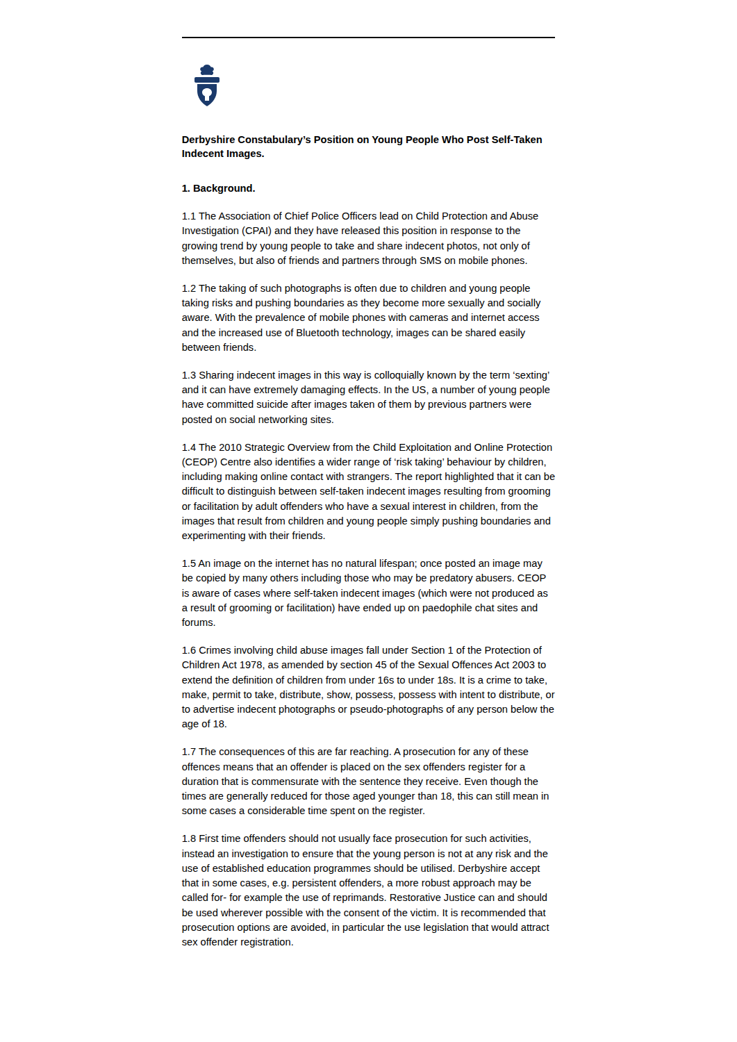Derbyshire Constabulary’s Position on Young People Who Post Self-Taken Indecent Images.
1. Background.
1.1 The Association of Chief Police Officers lead on Child Protection and Abuse Investigation (CPAI) and they have released this position in response to the growing trend by young people to take and share indecent photos, not only of themselves, but also of friends and partners through SMS on mobile phones.
1.2 The taking of such photographs is often due to children and young people taking risks and pushing boundaries as they become more sexually and socially aware. With the prevalence of mobile phones with cameras and internet access and the increased use of Bluetooth technology, images can be shared easily between friends.
1.3 Sharing indecent images in this way is colloquially known by the term ‘sexting’ and it can have extremely damaging effects. In the US, a number of young people have committed suicide after images taken of them by previous partners were posted on social networking sites.
1.4 The 2010 Strategic Overview from the Child Exploitation and Online Protection (CEOP) Centre also identifies a wider range of ‘risk taking’ behaviour by children, including making online contact with strangers. The report highlighted that it can be difficult to distinguish between self-taken indecent images resulting from grooming or facilitation by adult offenders who have a sexual interest in children, from the images that result from children and young people simply pushing boundaries and experimenting with their friends.
1.5 An image on the internet has no natural lifespan; once posted an image may be copied by many others including those who may be predatory abusers. CEOP is aware of cases where self-taken indecent images (which were not produced as a result of grooming or facilitation) have ended up on paedophile chat sites and forums.
1.6 Crimes involving child abuse images fall under Section 1 of the Protection of Children Act 1978, as amended by section 45 of the Sexual Offences Act 2003 to extend the definition of children from under 16s to under 18s. It is a crime to take, make, permit to take, distribute, show, possess, possess with intent to distribute, or to advertise indecent photographs or pseudo-photographs of any person below the age of 18.
1.7 The consequences of this are far reaching. A prosecution for any of these offences means that an offender is placed on the sex offenders register for a duration that is commensurate with the sentence they receive. Even though the times are generally reduced for those aged younger than 18, this can still mean in some cases a considerable time spent on the register.
1.8 First time offenders should not usually face prosecution for such activities, instead an investigation to ensure that the young person is not at any risk and the use of established education programmes should be utilised. Derbyshire accept that in some cases, e.g. persistent offenders, a more robust approach may be called for- for example the use of reprimands. Restorative Justice can and should be used wherever possible with the consent of the victim. It is recommended that prosecution options are avoided, in particular the use legislation that would attract sex offender registration.